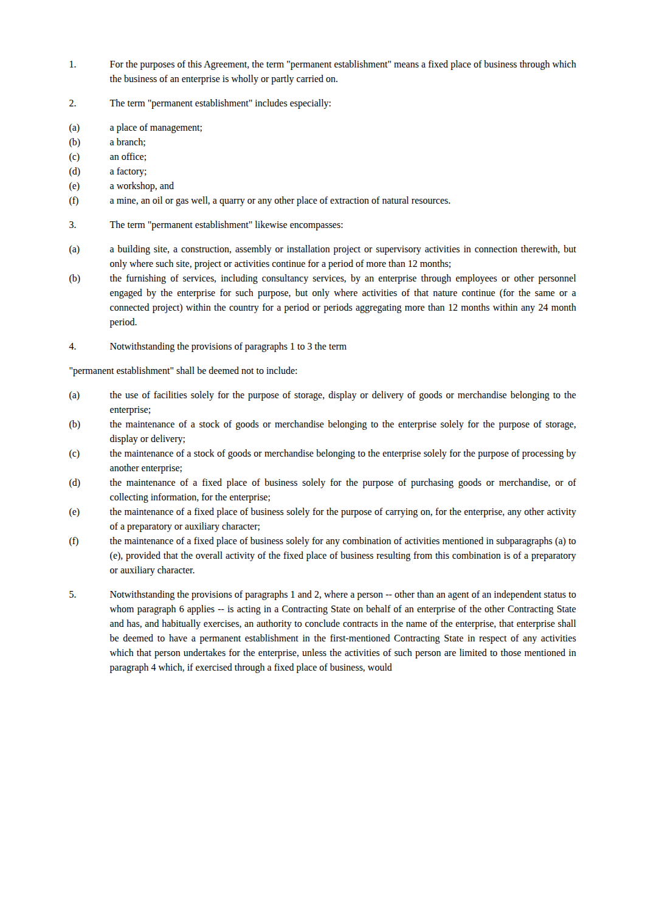1.
For the purposes of this Agreement, the term "permanent establishment" means a fixed place of business through which the business of an enterprise is wholly or partly carried on.
2.
The term "permanent establishment" includes especially:
(a)
a place of management;
(b)
a branch;
(c)
an office;
(d)
a factory;
(e)
a workshop, and
(f)
a mine, an oil or gas well, a quarry or any other place of extraction of natural resources.
3.
The term "permanent establishment" likewise encompasses:
(a)
a building site, a construction, assembly or installation project or supervisory activities in connection therewith, but only where such site, project or activities continue for a period of more than 12 months;
(b)
the furnishing of services, including consultancy services, by an enterprise through employees or other personnel engaged by the enterprise for such purpose, but only where activities of that nature continue (for the same or a connected project) within the country for a period or periods aggregating more than 12 months within any 24 month period.
4.
Notwithstanding the provisions of paragraphs 1 to 3 the term
"permanent establishment" shall be deemed not to include:
(a)
the use of facilities solely for the purpose of storage, display or delivery of goods or merchandise belonging to the enterprise;
(b)
the maintenance of a stock of goods or merchandise belonging to the enterprise solely for the purpose of storage, display or delivery;
(c)
the maintenance of a stock of goods or merchandise belonging to the enterprise solely for the purpose of processing by another enterprise;
(d)
the maintenance of a fixed place of business solely for the purpose of purchasing goods or merchandise, or of collecting information, for the enterprise;
(e)
the maintenance of a fixed place of business solely for the purpose of carrying on, for the enterprise, any other activity of a preparatory or auxiliary character;
(f)
the maintenance of a fixed place of business solely for any combination of activities mentioned in subparagraphs (a) to (e), provided that the overall activity of the fixed place of business resulting from this combination is of a preparatory or auxiliary character.
5.
Notwithstanding the provisions of paragraphs 1 and 2, where a person -- other than an agent of an independent status to whom paragraph 6 applies -- is acting in a Contracting State on behalf of an enterprise of the other Contracting State and has, and habitually exercises, an authority to conclude contracts in the name of the enterprise, that enterprise shall be deemed to have a permanent establishment in the first-mentioned Contracting State in respect of any activities which that person undertakes for the enterprise, unless the activities of such person are limited to those mentioned in paragraph 4 which, if exercised through a fixed place of business, would